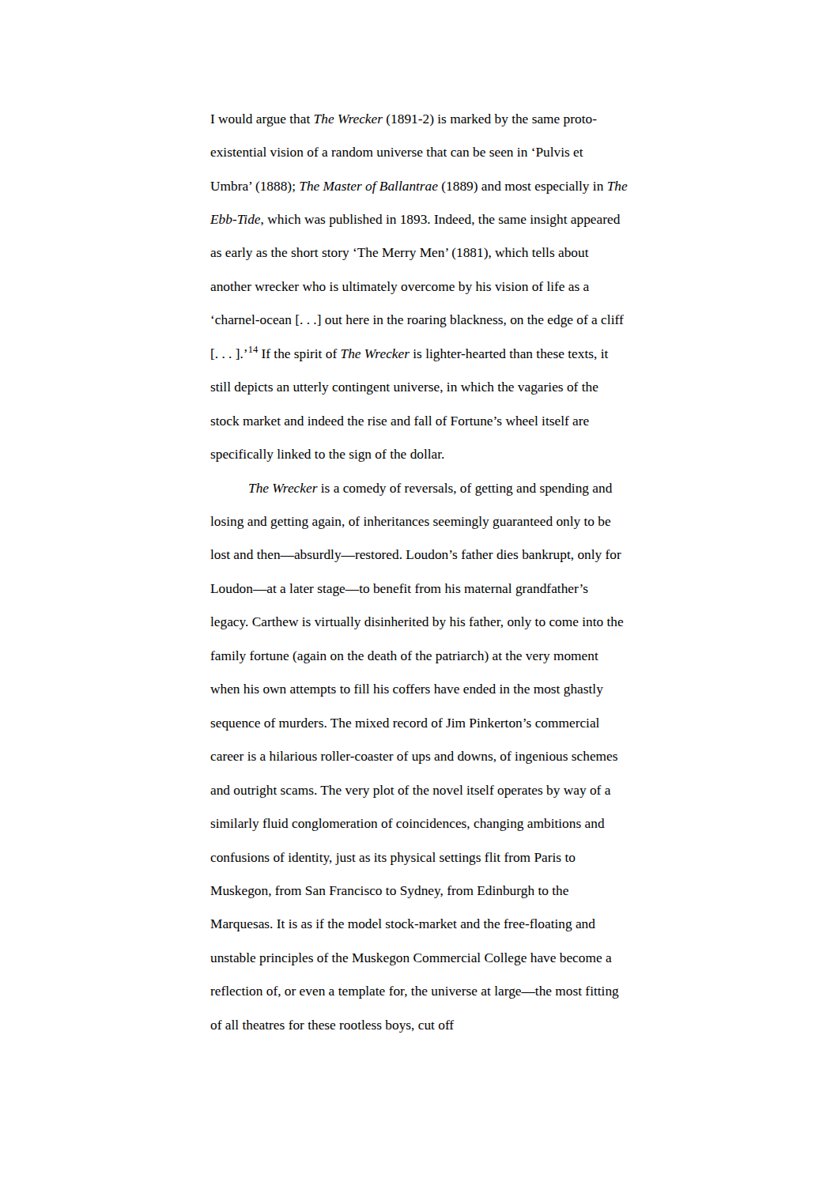I would argue that The Wrecker (1891-2) is marked by the same proto-existential vision of a random universe that can be seen in ‘Pulvis et Umbra’ (1888); The Master of Ballantrae (1889) and most especially in The Ebb-Tide, which was published in 1893. Indeed, the same insight appeared as early as the short story ‘The Merry Men’ (1881), which tells about another wrecker who is ultimately overcome by his vision of life as a ‘charnel-ocean [. . .] out here in the roaring blackness, on the edge of a cliff [. . . ].’14 If the spirit of The Wrecker is lighter-hearted than these texts, it still depicts an utterly contingent universe, in which the vagaries of the stock market and indeed the rise and fall of Fortune’s wheel itself are specifically linked to the sign of the dollar.
The Wrecker is a comedy of reversals, of getting and spending and losing and getting again, of inheritances seemingly guaranteed only to be lost and then—absurdly—restored. Loudon’s father dies bankrupt, only for Loudon—at a later stage—to benefit from his maternal grandfather’s legacy. Carthew is virtually disinherited by his father, only to come into the family fortune (again on the death of the patriarch) at the very moment when his own attempts to fill his coffers have ended in the most ghastly sequence of murders. The mixed record of Jim Pinkerton’s commercial career is a hilarious roller-coaster of ups and downs, of ingenious schemes and outright scams. The very plot of the novel itself operates by way of a similarly fluid conglomeration of coincidences, changing ambitions and confusions of identity, just as its physical settings flit from Paris to Muskegon, from San Francisco to Sydney, from Edinburgh to the Marquesas. It is as if the model stock-market and the free-floating and unstable principles of the Muskegon Commercial College have become a reflection of, or even a template for, the universe at large—the most fitting of all theatres for these rootless boys, cut off